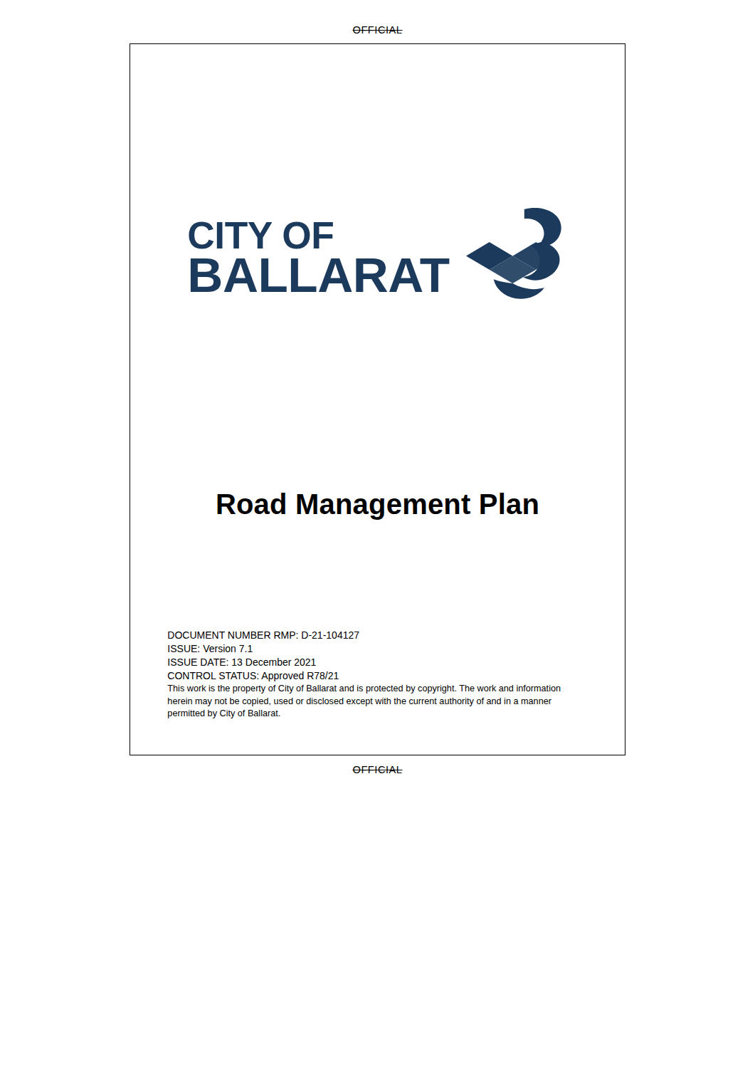OFFICIAL
CITY OF BALLARAT
Road Management Plan
DOCUMENT NUMBER RMP: D-21-104127
ISSUE: Version 7.1
ISSUE DATE: 13 December 2021
CONTROL STATUS: Approved R78/21
This work is the property of City of Ballarat and is protected by copyright. The work and information herein may not be copied, used or disclosed except with the current authority of and in a manner permitted by City of Ballarat.
OFFICIAL